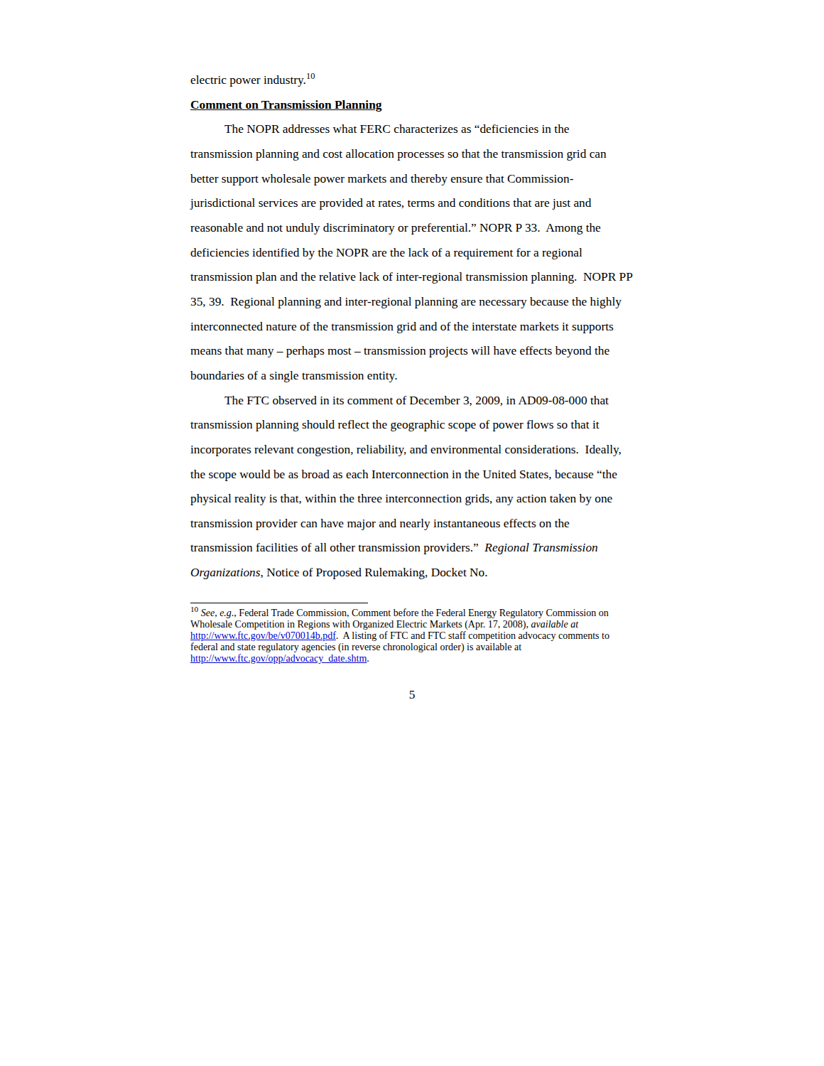electric power industry.10
Comment on Transmission Planning
The NOPR addresses what FERC characterizes as “deficiencies in the transmission planning and cost allocation processes so that the transmission grid can better support wholesale power markets and thereby ensure that Commission-jurisdictional services are provided at rates, terms and conditions that are just and reasonable and not unduly discriminatory or preferential.” NOPR P 33. Among the deficiencies identified by the NOPR are the lack of a requirement for a regional transmission plan and the relative lack of inter-regional transmission planning. NOPR PP 35, 39. Regional planning and inter-regional planning are necessary because the highly interconnected nature of the transmission grid and of the interstate markets it supports means that many – perhaps most – transmission projects will have effects beyond the boundaries of a single transmission entity.
The FTC observed in its comment of December 3, 2009, in AD09-08-000 that transmission planning should reflect the geographic scope of power flows so that it incorporates relevant congestion, reliability, and environmental considerations. Ideally, the scope would be as broad as each Interconnection in the United States, because “the physical reality is that, within the three interconnection grids, any action taken by one transmission provider can have major and nearly instantaneous effects on the transmission facilities of all other transmission providers.” Regional Transmission Organizations, Notice of Proposed Rulemaking, Docket No.
10 See, e.g., Federal Trade Commission, Comment before the Federal Energy Regulatory Commission on Wholesale Competition in Regions with Organized Electric Markets (Apr. 17, 2008), available at http://www.ftc.gov/be/v070014b.pdf. A listing of FTC and FTC staff competition advocacy comments to federal and state regulatory agencies (in reverse chronological order) is available at http://www.ftc.gov/opp/advocacy_date.shtm.
5